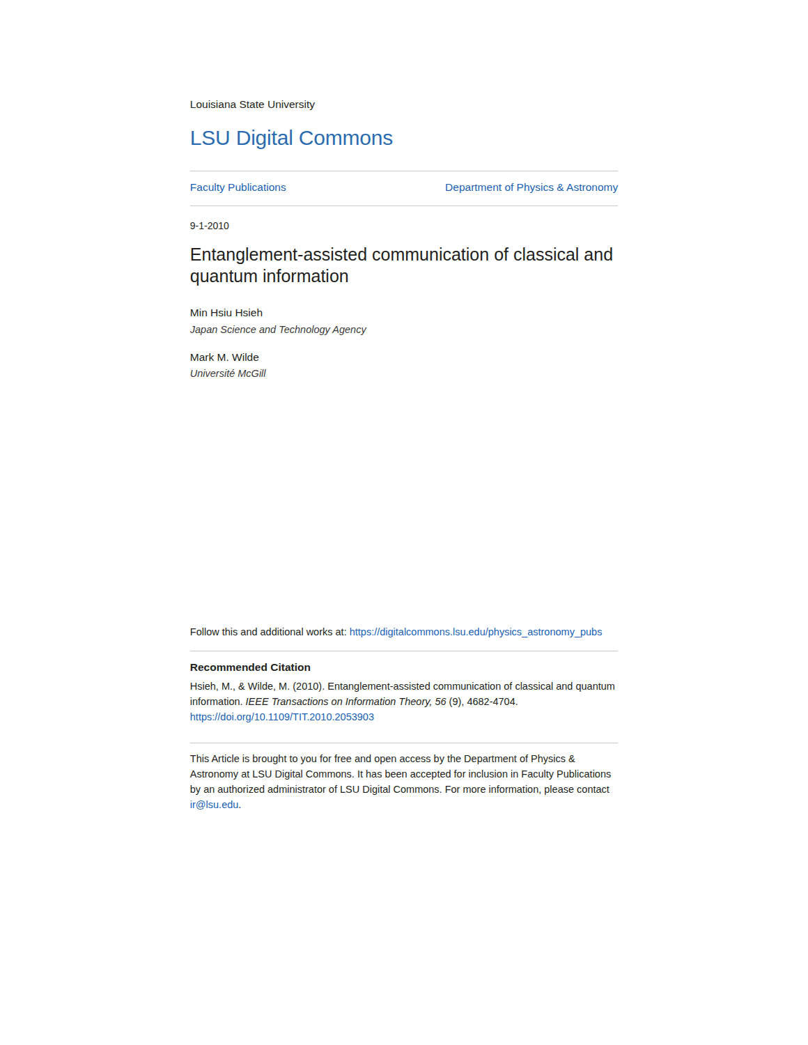Louisiana State University
LSU Digital Commons
Faculty Publications
Department of Physics & Astronomy
9-1-2010
Entanglement-assisted communication of classical and quantum information
Min Hsiu Hsieh
Japan Science and Technology Agency
Mark M. Wilde
Université McGill
Follow this and additional works at: https://digitalcommons.lsu.edu/physics_astronomy_pubs
Recommended Citation
Hsieh, M., & Wilde, M. (2010). Entanglement-assisted communication of classical and quantum information. IEEE Transactions on Information Theory, 56 (9), 4682-4704. https://doi.org/10.1109/TIT.2010.2053903
This Article is brought to you for free and open access by the Department of Physics & Astronomy at LSU Digital Commons. It has been accepted for inclusion in Faculty Publications by an authorized administrator of LSU Digital Commons. For more information, please contact ir@lsu.edu.